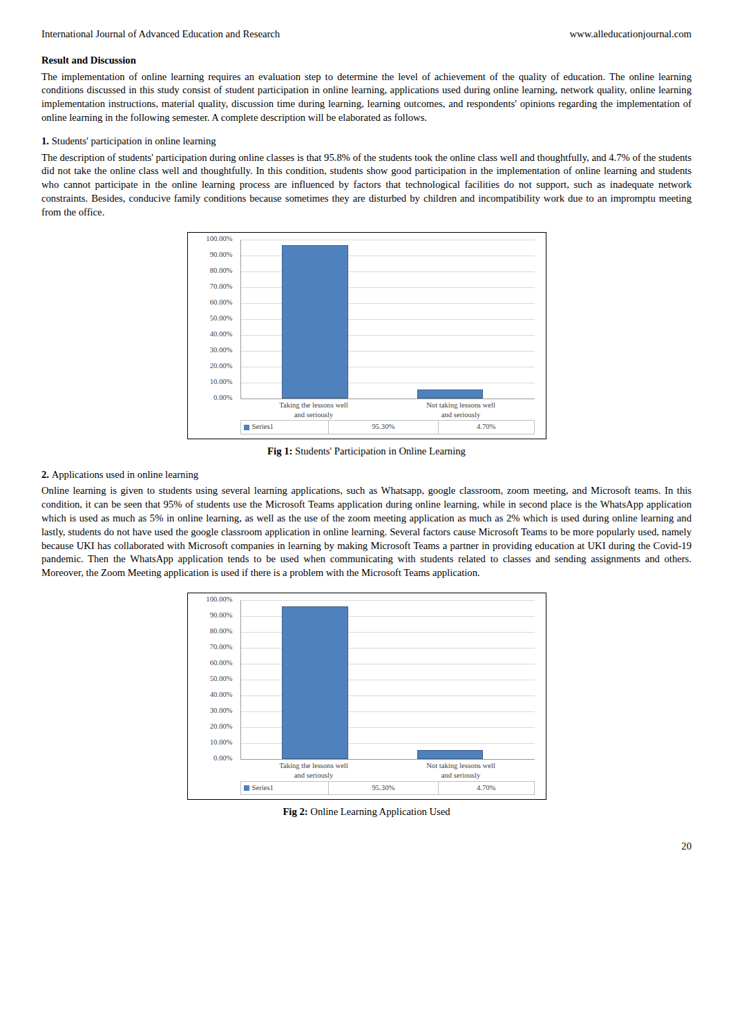International Journal of Advanced Education and Research www.alleducationjournal.com
Result and Discussion
The implementation of online learning requires an evaluation step to determine the level of achievement of the quality of education. The online learning conditions discussed in this study consist of student participation in online learning, applications used during online learning, network quality, online learning implementation instructions, material quality, discussion time during learning, learning outcomes, and respondents' opinions regarding the implementation of online learning in the following semester. A complete description will be elaborated as follows.
1. Students' participation in online learning
The description of students' participation during online classes is that 95.8% of the students took the online class well and thoughtfully, and 4.7% of the students did not take the online class well and thoughtfully. In this condition, students show good participation in the implementation of online learning and students who cannot participate in the online learning process are influenced by factors that technological facilities do not support, such as inadequate network constraints. Besides, conducive family conditions because sometimes they are disturbed by children and incompatibility work due to an impromptu meeting from the office.
100.00%
90.00%
80.00%
70.00%
60.00%
50.00%
40.00%
30.00%
20.00%
10.00%
0.00%
Taking the lessons well
and seriously
Not taking lessons well
and seriously
| Series1 | 95.30% | 4.70% |
Fig 1: Students' Participation in Online Learning
2. Applications used in online learning
Online learning is given to students using several learning applications, such as Whatsapp, google classroom, zoom meeting, and Microsoft teams. In this condition, it can be seen that 95% of students use the Microsoft Teams application during online learning, while in second place is the WhatsApp application which is used as much as 5% in online learning, as well as the use of the zoom meeting application as much as 2% which is used during online learning and lastly, students do not have used the google classroom application in online learning. Several factors cause Microsoft Teams to be more popularly used, namely because UKI has collaborated with Microsoft companies in learning by making Microsoft Teams a partner in providing education at UKI during the Covid-19 pandemic. Then the WhatsApp application tends to be used when communicating with students related to classes and sending assignments and others. Moreover, the Zoom Meeting application is used if there is a problem with the Microsoft Teams application.
100.00%
90.00%
80.00%
70.00%
60.00%
50.00%
40.00%
30.00%
20.00%
10.00%
0.00%
Taking the lessons well
and seriously
Not taking lessons well
and seriously
| Series1 | 95.30% | 4.70% |
Fig 2: Online Learning Application Used
20